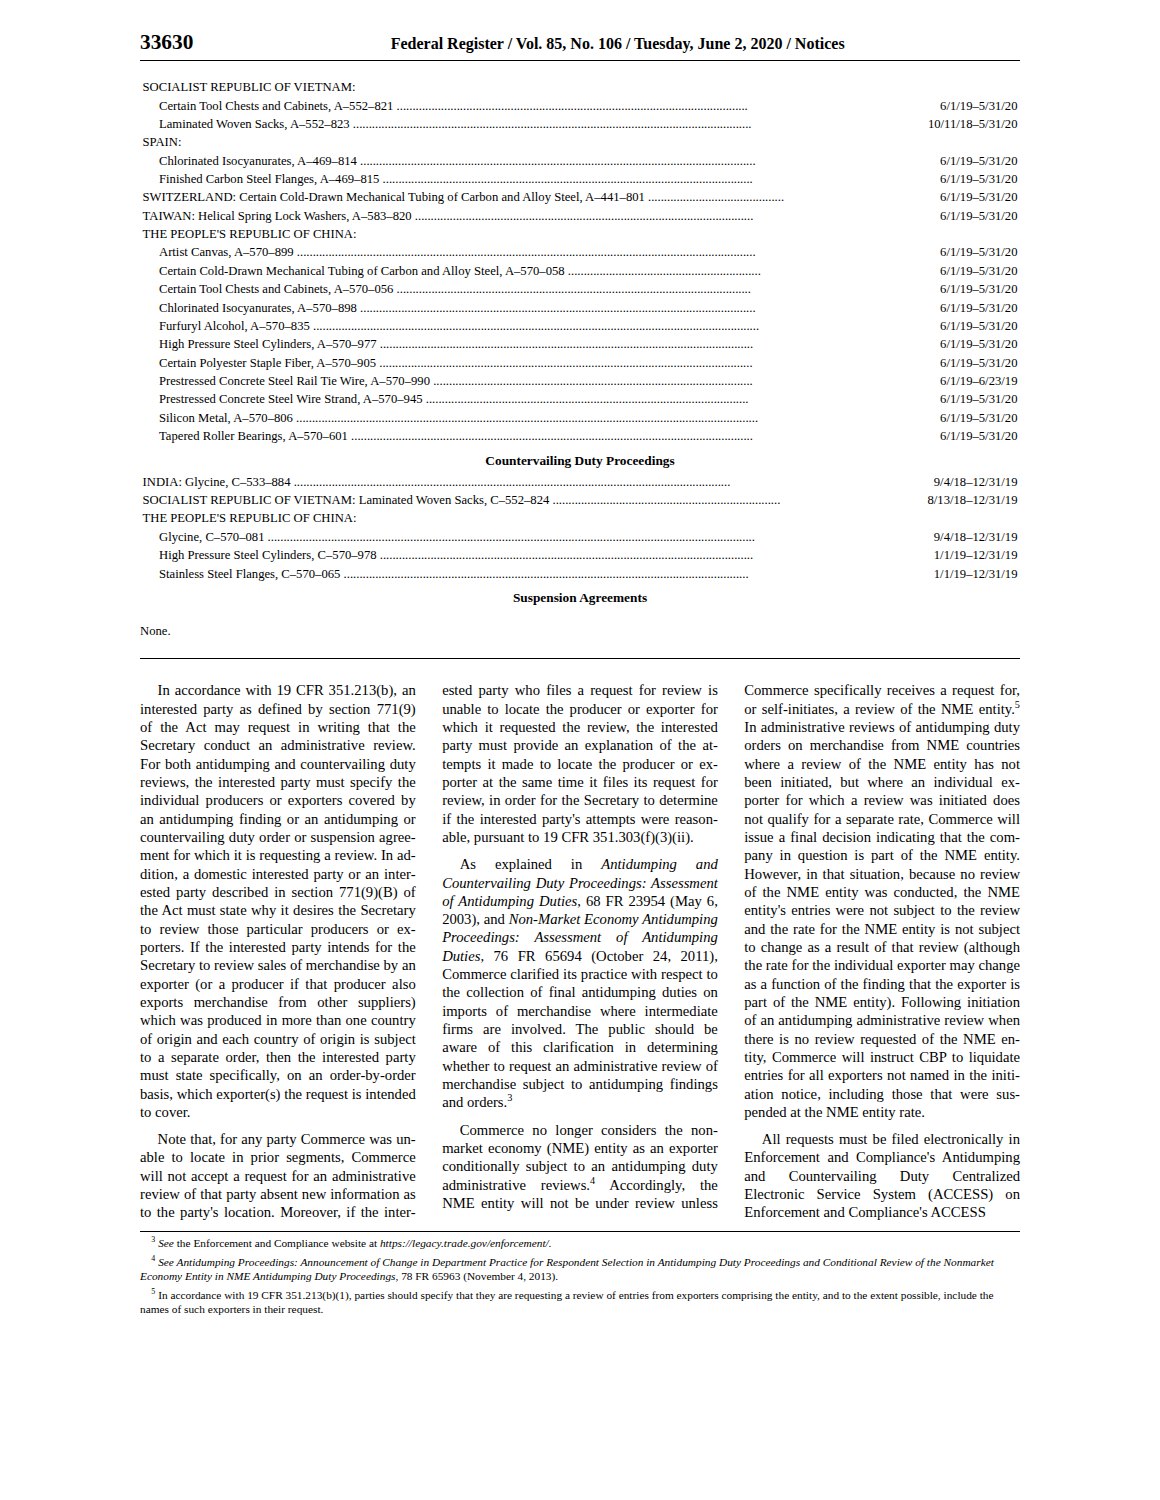33630
Federal Register / Vol. 85, No. 106 / Tuesday, June 2, 2020 / Notices
| Socialist Republic of Vietnam: | |
| Certain Tool Chests and Cabinets, A–552–821 ............................................................................................................... | 6/1/19–5/31/20 |
| Laminated Woven Sacks, A–552–823 .............................................................................................................................. | 10/11/18–5/31/20 |
| Spain: | |
| Chlorinated Isocyanurates, A–469–814 ............................................................................................................................. | 6/1/19–5/31/20 |
| Finished Carbon Steel Flanges, A–469–815 ..................................................................................................................... | 6/1/19–5/31/20 |
| Switzerland: Certain Cold-Drawn Mechanical Tubing of Carbon and Alloy Steel, A–441–801 ........................................... | 6/1/19–5/31/20 |
| Taiwan: Helical Spring Lock Washers, A–583–820 ........................................................................................................... | 6/1/19–5/31/20 |
| The People's Republic of China: | |
| Artist Canvas, A–570–899 ................................................................................................................................................. | 6/1/19–5/31/20 |
| Certain Cold-Drawn Mechanical Tubing of Carbon and Alloy Steel, A–570–058 ............................................................. | 6/1/19–5/31/20 |
| Certain Tool Chests and Cabinets, A–570–056 ................................................................................................................ | 6/1/19–5/31/20 |
| Chlorinated Isocyanurates, A–570–898 ............................................................................................................................. | 6/1/19–5/31/20 |
| Furfuryl Alcohol, A–570–835 ............................................................................................................................................. | 6/1/19–5/31/20 |
| High Pressure Steel Cylinders, A–570–977 ...................................................................................................................... | 6/1/19–5/31/20 |
| Certain Polyester Staple Fiber, A–570–905 ...................................................................................................................... | 6/1/19–5/31/20 |
| Prestressed Concrete Steel Rail Tie Wire, A–570–990 ..................................................................................................... | 6/1/19–6/23/19 |
| Prestressed Concrete Steel Wire Strand, A–570–945 ...................................................................................................... | 6/1/19–5/31/20 |
| Silicon Metal, A–570–806 .................................................................................................................................................. | 6/1/19–5/31/20 |
| Tapered Roller Bearings, A–570–601 ............................................................................................................................... | 6/1/19–5/31/20 |
| Countervailing Duty Proceedings |
| India: Glycine, C–533–884 .......................................................................................................................................... | 9/4/18–12/31/19 |
| Socialist Republic of Vietnam: Laminated Woven Sacks, C–552–824 ........................................................................ | 8/13/18–12/31/19 |
| The People's Republic of China: | |
| Glycine, C–570–081 .......................................................................................................................................................... | 9/4/18–12/31/19 |
| High Pressure Steel Cylinders, C–570–978 ...................................................................................................................... | 1/1/19–12/31/19 |
| Stainless Steel Flanges, C–570–065 ................................................................................................................................ | 1/1/19–12/31/19 |
| Suspension Agreements |
None.
In accordance with 19 CFR 351.213(b), an interested party as defined by section 771(9) of the Act may request in writing that the Secretary conduct an administrative review. For both antidumping and countervailing duty reviews, the interested party must specify the individual producers or exporters covered by an antidumping finding or an antidumping or countervailing duty order or suspension agreement for which it is requesting a review. In addition, a domestic interested party or an interested party described in section 771(9)(B) of the Act must state why it desires the Secretary to review those particular producers or exporters. If the interested party intends for the Secretary to review sales of merchandise by an exporter (or a producer if that producer also exports merchandise from other suppliers) which was produced in more than one country of origin and each country of origin is subject to a separate order, then the interested party must state specifically, on an order-by-order basis, which exporter(s) the request is intended to cover.
Note that, for any party Commerce was unable to locate in prior segments, Commerce will not accept a request for an administrative review of that party absent new information as to the party's location. Moreover, if the interested party who files a request for review is unable to locate the producer or exporter for which it requested the review, the interested party must provide an explanation of the attempts it made to locate the producer or exporter at the same time it files its request for review, in order for the Secretary to determine if the interested party's attempts were reasonable, pursuant to 19 CFR 351.303(f)(3)(ii).
As explained in Antidumping and Countervailing Duty Proceedings: Assessment of Antidumping Duties, 68 FR 23954 (May 6, 2003), and Non-Market Economy Antidumping Proceedings: Assessment of Antidumping Duties, 76 FR 65694 (October 24, 2011), Commerce clarified its practice with respect to the collection of final antidumping duties on imports of merchandise where intermediate firms are involved. The public should be aware of this clarification in determining whether to request an administrative review of merchandise subject to antidumping findings and orders.3
Commerce no longer considers the non-market economy (NME) entity as an exporter conditionally subject to an antidumping duty administrative reviews.4 Accordingly, the NME entity will not be under review unless Commerce specifically receives a request for, or self-initiates, a review of the NME entity.5 In administrative reviews of antidumping duty orders on merchandise from NME countries where a review of the NME entity has not been initiated, but where an individual exporter for which a review was initiated does not qualify for a separate rate, Commerce will issue a final decision indicating that the company in question is part of the NME entity. However, in that situation, because no review of the NME entity was conducted, the NME entity's entries were not subject to the review and the rate for the NME entity is not subject to change as a result of that review (although the rate for the individual exporter may change as a function of the finding that the exporter is part of the NME entity). Following initiation of an antidumping administrative review when there is no review requested of the NME entity, Commerce will instruct CBP to liquidate entries for all exporters not named in the initiation notice, including those that were suspended at the NME entity rate.
All requests must be filed electronically in Enforcement and Compliance's Antidumping and Countervailing Duty Centralized Electronic Service System (ACCESS) on Enforcement and Compliance's ACCESS
3 See the Enforcement and Compliance website at https://legacy.trade.gov/enforcement/.
4 See Antidumping Proceedings: Announcement of Change in Department Practice for Respondent Selection in Antidumping Duty Proceedings and Conditional Review of the Nonmarket Economy Entity in NME Antidumping Duty Proceedings, 78 FR 65963 (November 4, 2013).
5 In accordance with 19 CFR 351.213(b)(1), parties should specify that they are requesting a review of entries from exporters comprising the entity, and to the extent possible, include the names of such exporters in their request.